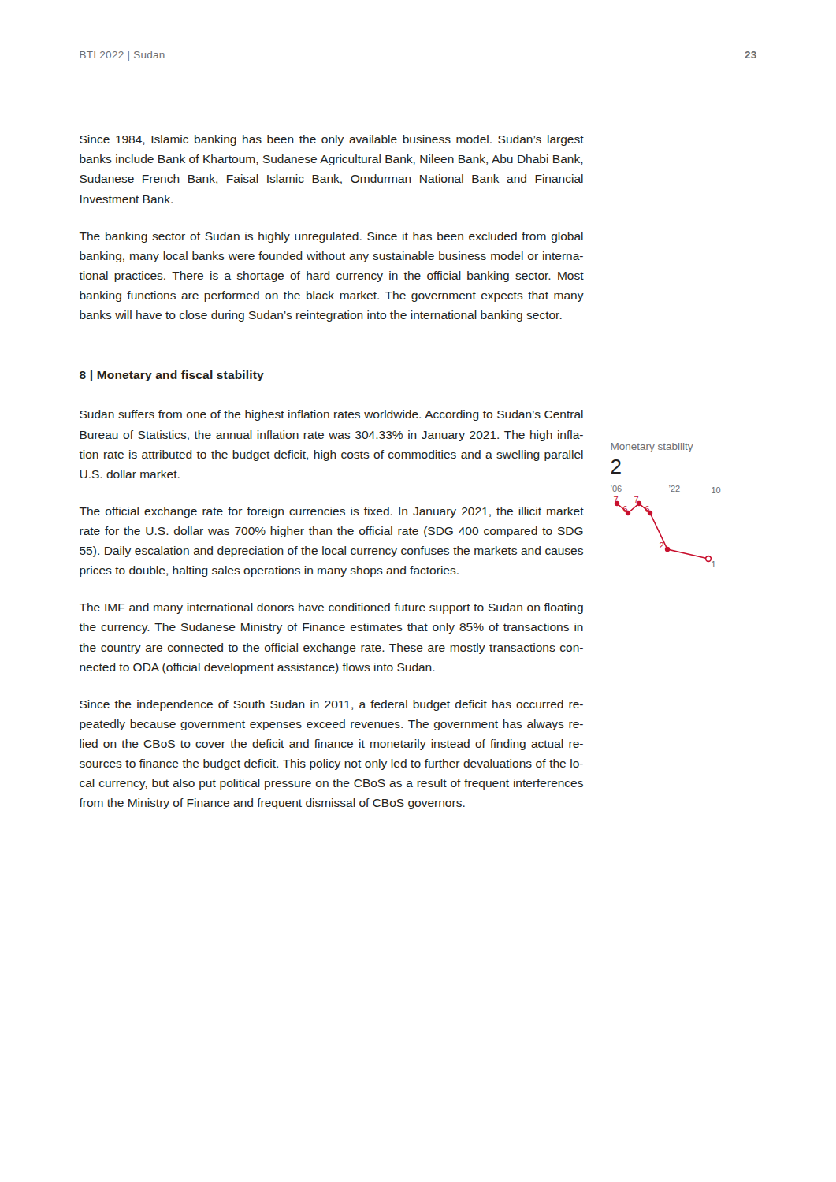BTI 2022 | Sudan 23
Since 1984, Islamic banking has been the only available business model. Sudan’s largest banks include Bank of Khartoum, Sudanese Agricultural Bank, Nileen Bank, Abu Dhabi Bank, Sudanese French Bank, Faisal Islamic Bank, Omdurman National Bank and Financial Investment Bank.
The banking sector of Sudan is highly unregulated. Since it has been excluded from global banking, many local banks were founded without any sustainable business model or international practices. There is a shortage of hard currency in the official banking sector. Most banking functions are performed on the black market. The government expects that many banks will have to close during Sudan’s reintegration into the international banking sector.
8 | Monetary and fiscal stability
Sudan suffers from one of the highest inflation rates worldwide. According to Sudan’s Central Bureau of Statistics, the annual inflation rate was 304.33% in January 2021. The high inflation rate is attributed to the budget deficit, high costs of commodities and a swelling parallel U.S. dollar market.
The official exchange rate for foreign currencies is fixed. In January 2021, the illicit market rate for the U.S. dollar was 700% higher than the official rate (SDG 400 compared to SDG 55). Daily escalation and depreciation of the local currency confuses the markets and causes prices to double, halting sales operations in many shops and factories.
The IMF and many international donors have conditioned future support to Sudan on floating the currency. The Sudanese Ministry of Finance estimates that only 85% of transactions in the country are connected to the official exchange rate. These are mostly transactions connected to ODA (official development assistance) flows into Sudan.
Since the independence of South Sudan in 2011, a federal budget deficit has occurred repeatedly because government expenses exceed revenues. The government has always relied on the CBoS to cover the deficit and finance it monetarily instead of finding actual resources to finance the budget deficit. This policy not only led to further devaluations of the local currency, but also put political pressure on the CBoS as a result of frequent interferences from the Ministry of Finance and frequent dismissal of CBoS governors.
Monetary stability 2
’06 ’22 10 1 7 7 6 6 2